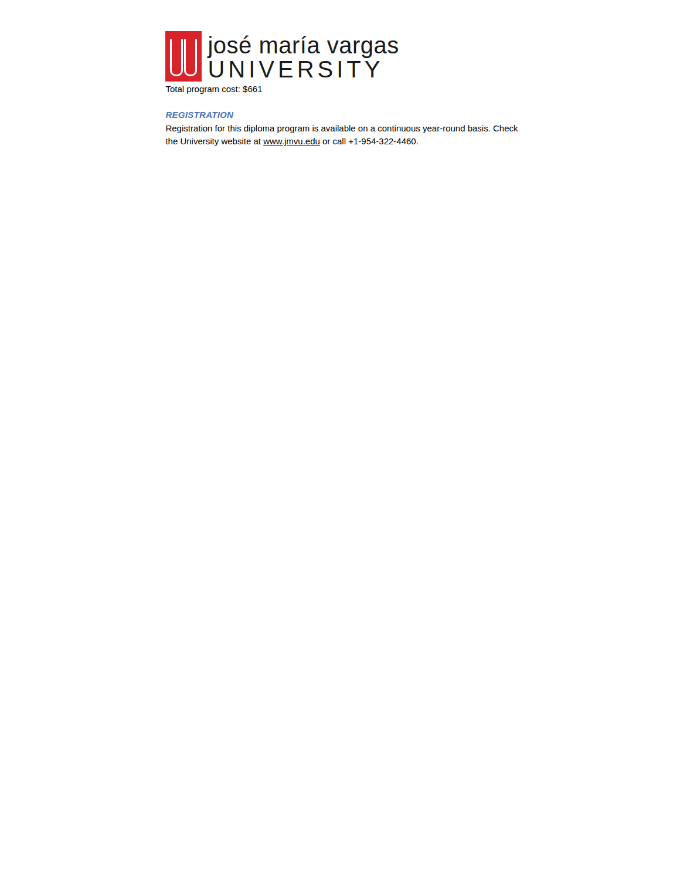josé maría vargas
UNIVERSITY
Total program cost: $661
REGISTRATION
Registration for this diploma program is available on a continuous year-round basis. Check the University website at www.jmvu.edu or call +1-954-322-4460.